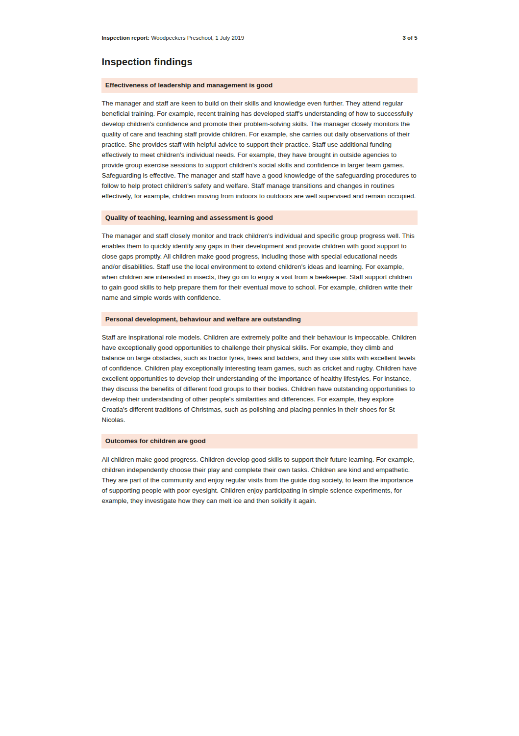Inspection report: Woodpeckers Preschool, 1 July 2019
3 of 5
Inspection findings
Effectiveness of leadership and management is good
The manager and staff are keen to build on their skills and knowledge even further. They attend regular beneficial training. For example, recent training has developed staff's understanding of how to successfully develop children's confidence and promote their problem-solving skills. The manager closely monitors the quality of care and teaching staff provide children. For example, she carries out daily observations of their practice. She provides staff with helpful advice to support their practice. Staff use additional funding effectively to meet children's individual needs. For example, they have brought in outside agencies to provide group exercise sessions to support children's social skills and confidence in larger team games. Safeguarding is effective. The manager and staff have a good knowledge of the safeguarding procedures to follow to help protect children's safety and welfare. Staff manage transitions and changes in routines effectively, for example, children moving from indoors to outdoors are well supervised and remain occupied.
Quality of teaching, learning and assessment is good
The manager and staff closely monitor and track children's individual and specific group progress well. This enables them to quickly identify any gaps in their development and provide children with good support to close gaps promptly. All children make good progress, including those with special educational needs and/or disabilities. Staff use the local environment to extend children's ideas and learning. For example, when children are interested in insects, they go on to enjoy a visit from a beekeeper. Staff support children to gain good skills to help prepare them for their eventual move to school. For example, children write their name and simple words with confidence.
Personal development, behaviour and welfare are outstanding
Staff are inspirational role models. Children are extremely polite and their behaviour is impeccable. Children have exceptionally good opportunities to challenge their physical skills. For example, they climb and balance on large obstacles, such as tractor tyres, trees and ladders, and they use stilts with excellent levels of confidence. Children play exceptionally interesting team games, such as cricket and rugby. Children have excellent opportunities to develop their understanding of the importance of healthy lifestyles. For instance, they discuss the benefits of different food groups to their bodies. Children have outstanding opportunities to develop their understanding of other people's similarities and differences. For example, they explore Croatia's different traditions of Christmas, such as polishing and placing pennies in their shoes for St Nicolas.
Outcomes for children are good
All children make good progress. Children develop good skills to support their future learning. For example, children independently choose their play and complete their own tasks. Children are kind and empathetic. They are part of the community and enjoy regular visits from the guide dog society, to learn the importance of supporting people with poor eyesight. Children enjoy participating in simple science experiments, for example, they investigate how they can melt ice and then solidify it again.